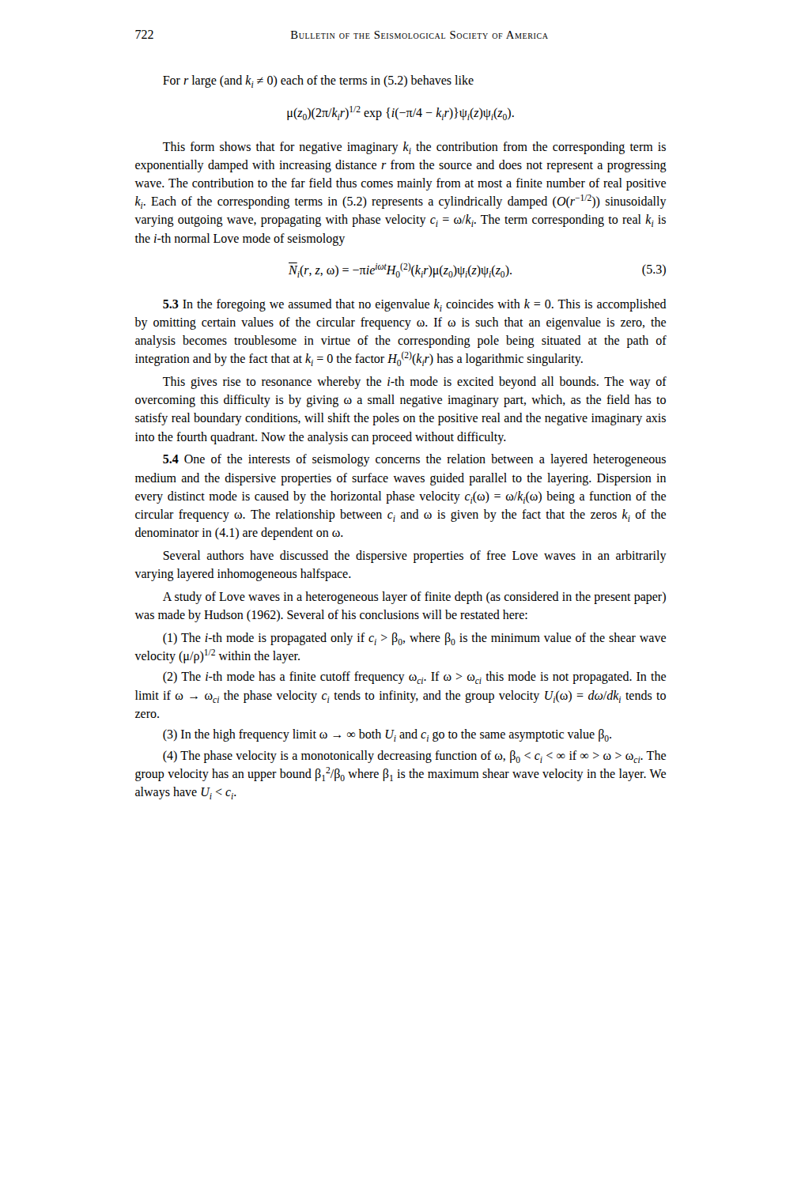722 Bulletin of the Seismological Society of America
For r large (and ki ≠ 0) each of the terms in (5.2) behaves like
μ(z0)(2π/kir)1/2 exp {i(−π/4 − kir)}ψi(z)ψi(z0).
This form shows that for negative imaginary ki the contribution from the corresponding term is exponentially damped with increasing distance r from the source and does not represent a progressing wave. The contribution to the far field thus comes mainly from at most a finite number of real positive ki. Each of the corresponding terms in (5.2) represents a cylindrically damped (O(r−1/2)) sinusoidally varying outgoing wave, propagating with phase velocity ci = ω/ki. The term corresponding to real ki is the i-th normal Love mode of seismology
Ni(r, z, ω) = −πieiωtH0(2)(kir)μ(z0)ψi(z)ψi(z0). (5.3)
5.3 In the foregoing we assumed that no eigenvalue ki coincides with k = 0. This is accomplished by omitting certain values of the circular frequency ω. If ω is such that an eigenvalue is zero, the analysis becomes troublesome in virtue of the corresponding pole being situated at the path of integration and by the fact that at ki = 0 the factor H0(2)(kir) has a logarithmic singularity.
This gives rise to resonance whereby the i-th mode is excited beyond all bounds. The way of overcoming this difficulty is by giving ω a small negative imaginary part, which, as the field has to satisfy real boundary conditions, will shift the poles on the positive real and the negative imaginary axis into the fourth quadrant. Now the analysis can proceed without difficulty.
5.4 One of the interests of seismology concerns the relation between a layered heterogeneous medium and the dispersive properties of surface waves guided parallel to the layering. Dispersion in every distinct mode is caused by the horizontal phase velocity ci(ω) = ω/ki(ω) being a function of the circular frequency ω. The relationship between ci and ω is given by the fact that the zeros ki of the denominator in (4.1) are dependent on ω.
Several authors have discussed the dispersive properties of free Love waves in an arbitrarily varying layered inhomogeneous halfspace.
A study of Love waves in a heterogeneous layer of finite depth (as considered in the present paper) was made by Hudson (1962). Several of his conclusions will be restated here:
(1) The i-th mode is propagated only if ci > β0, where β0 is the minimum value of the shear wave velocity (μ/ρ)1/2 within the layer.
(2) The i-th mode has a finite cutoff frequency ωci. If ω > ωci this mode is not propagated. In the limit if ω → ωci the phase velocity ci tends to infinity, and the group velocity Ui(ω) = dω/dki tends to zero.
(3) In the high frequency limit ω → ∞ both Ui and ci go to the same asymptotic value β0.
(4) The phase velocity is a monotonically decreasing function of ω, β0 < ci < ∞ if ∞ > ω > ωci. The group velocity has an upper bound β12/β0 where β1 is the maximum shear wave velocity in the layer. We always have Ui < ci.